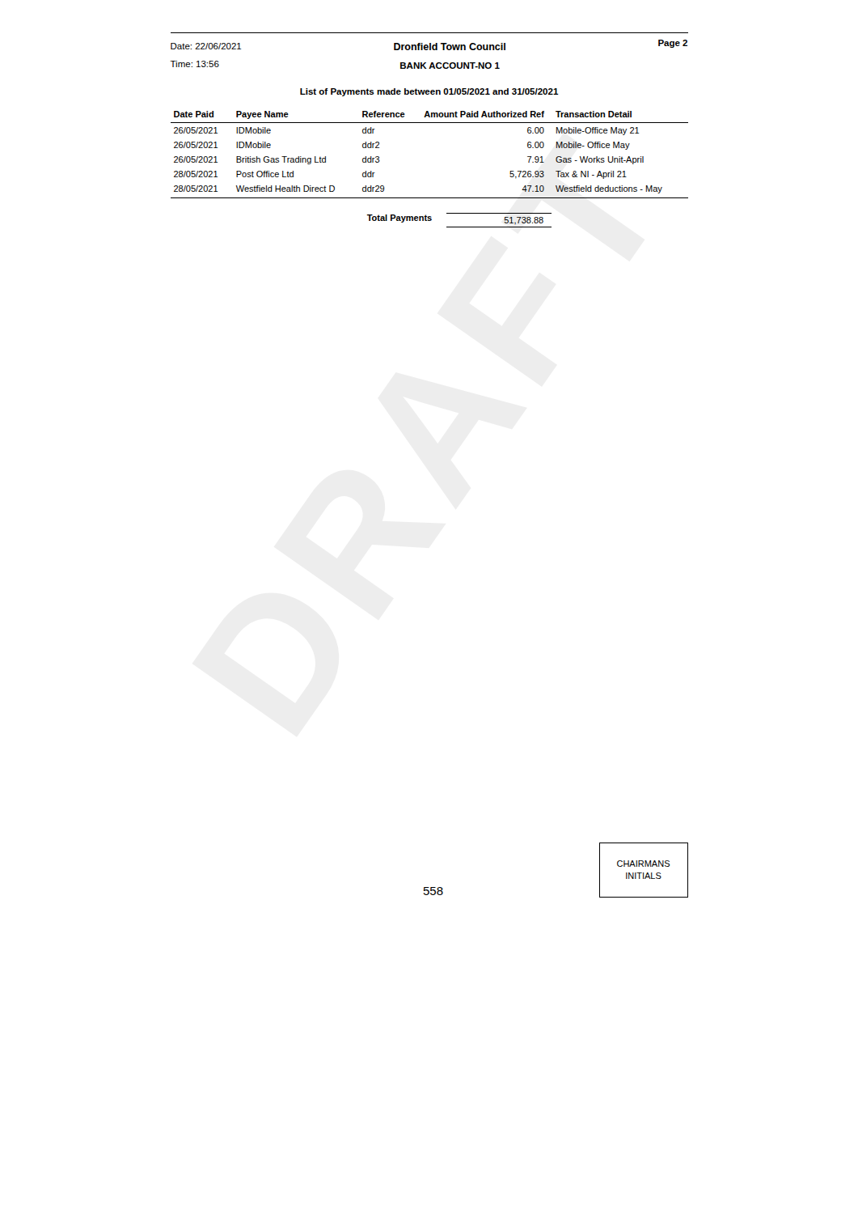DRAFT
Date: 22/06/2021
Time: 13:56
Dronfield Town Council
BANK ACCOUNT-NO 1
Page 2
List of Payments made between 01/05/2021 and 31/05/2021
| Date Paid | Payee Name | Reference | Amount Paid Authorized Ref | Transaction Detail |
| --- | --- | --- | --- | --- |
| 26/05/2021 | IDMobile | ddr | 6.00 | Mobile-Office May 21 |
| 26/05/2021 | IDMobile | ddr2 | 6.00 | Mobile- Office May |
| 26/05/2021 | British Gas Trading Ltd | ddr3 | 7.91 | Gas - Works Unit-April |
| 28/05/2021 | Post Office Ltd | ddr | 5,726.93 | Tax & NI - April 21 |
| 28/05/2021 | Westfield Health Direct D | ddr29 | 47.10 | Westfield deductions - May |
Total Payments
51,738.88
558
CHAIRMANS
INITIALS